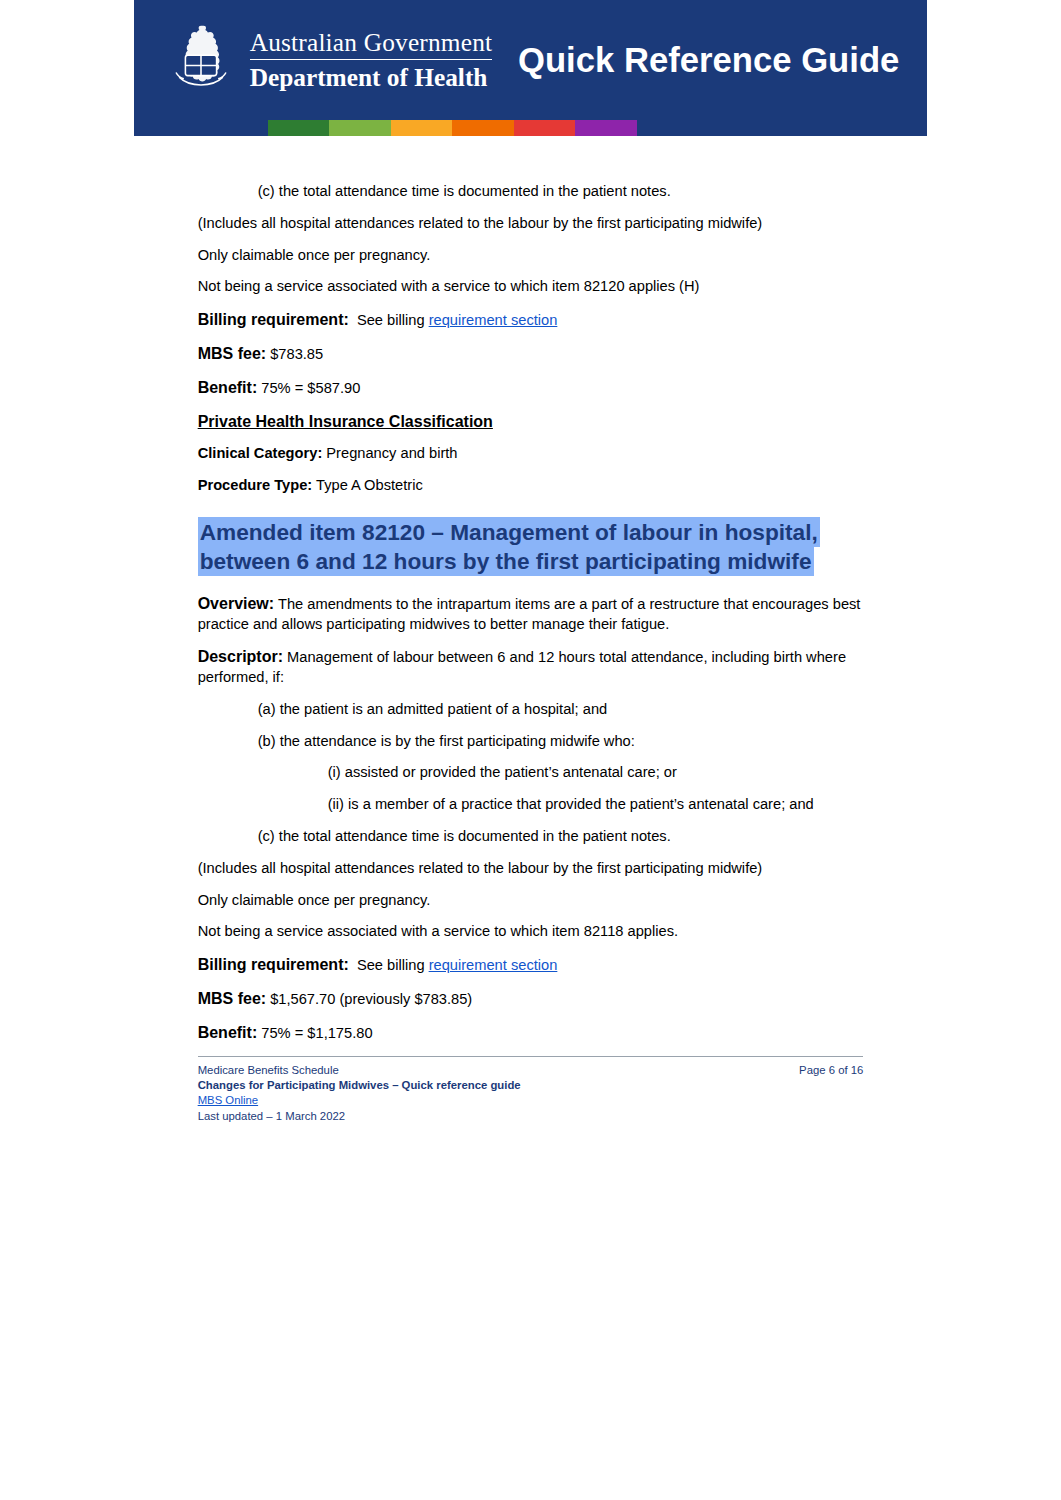Australian Government
Department of Health
Quick Reference Guide
(c) the total attendance time is documented in the patient notes.
(Includes all hospital attendances related to the labour by the first participating midwife)
Only claimable once per pregnancy.
Not being a service associated with a service to which item 82120 applies (H)
Billing requirement: See billing requirement section
MBS fee: $783.85
Benefit: 75% = $587.90
Private Health Insurance Classification
Clinical Category: Pregnancy and birth
Procedure Type: Type A Obstetric
Amended item 82120 – Management of labour in hospital, between 6 and 12 hours by the first participating midwife
Overview: The amendments to the intrapartum items are a part of a restructure that encourages best practice and allows participating midwives to better manage their fatigue.
Descriptor: Management of labour between 6 and 12 hours total attendance, including birth where performed, if:
(a) the patient is an admitted patient of a hospital; and
(b) the attendance is by the first participating midwife who:
(i) assisted or provided the patient’s antenatal care; or
(ii) is a member of a practice that provided the patient’s antenatal care; and
(c) the total attendance time is documented in the patient notes.
(Includes all hospital attendances related to the labour by the first participating midwife)
Only claimable once per pregnancy.
Not being a service associated with a service to which item 82118 applies.
Billing requirement: See billing requirement section
MBS fee: $1,567.70 (previously $783.85)
Benefit: 75% = $1,175.80
Medicare Benefits Schedule
Changes for Participating Midwives – Quick reference guide
MBS Online
Last updated – 1 March 2022
Page 6 of 16